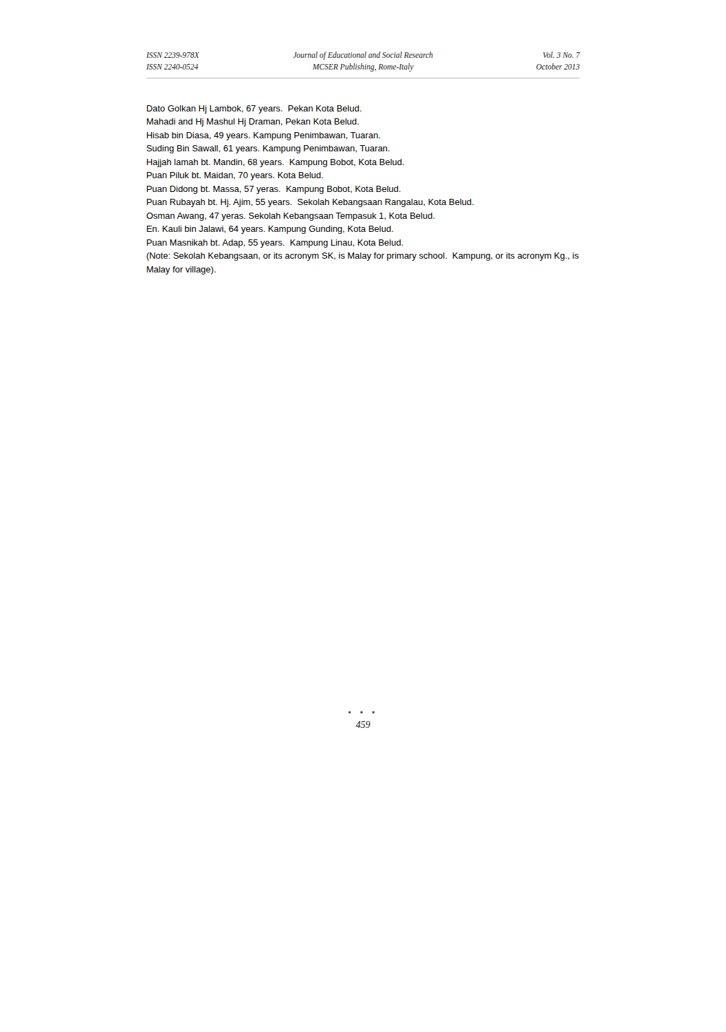| ISSN 2239-978X | Journal of Educational and Social Research | Vol. 3 No. 7 |
| ISSN 2240-0524 | MCSER Publishing, Rome-Italy | October 2013 |
Dato Golkan Hj Lambok, 67 years. Pekan Kota Belud.
Mahadi and Hj Mashul Hj Draman, Pekan Kota Belud.
Hisab bin Diasa, 49 years. Kampung Penimbawan, Tuaran.
Suding Bin Sawall, 61 years. Kampung Penimbawan, Tuaran.
Hajjah lamah bt. Mandin, 68 years. Kampung Bobot, Kota Belud.
Puan Piluk bt. Maidan, 70 years. Kota Belud.
Puan Didong bt. Massa, 57 yeras. Kampung Bobot, Kota Belud.
Puan Rubayah bt. Hj. Ajim, 55 years. Sekolah Kebangsaan Rangalau, Kota Belud.
Osman Awang, 47 yeras. Sekolah Kebangsaan Tempasuk 1, Kota Belud.
En. Kauli bin Jalawi, 64 years. Kampung Gunding, Kota Belud.
Puan Masnikah bt. Adap, 55 years. Kampung Linau, Kota Belud.
(Note: Sekolah Kebangsaan, or its acronym SK, is Malay for primary school. Kampung, or its acronym Kg., is Malay for village).
• • •
459